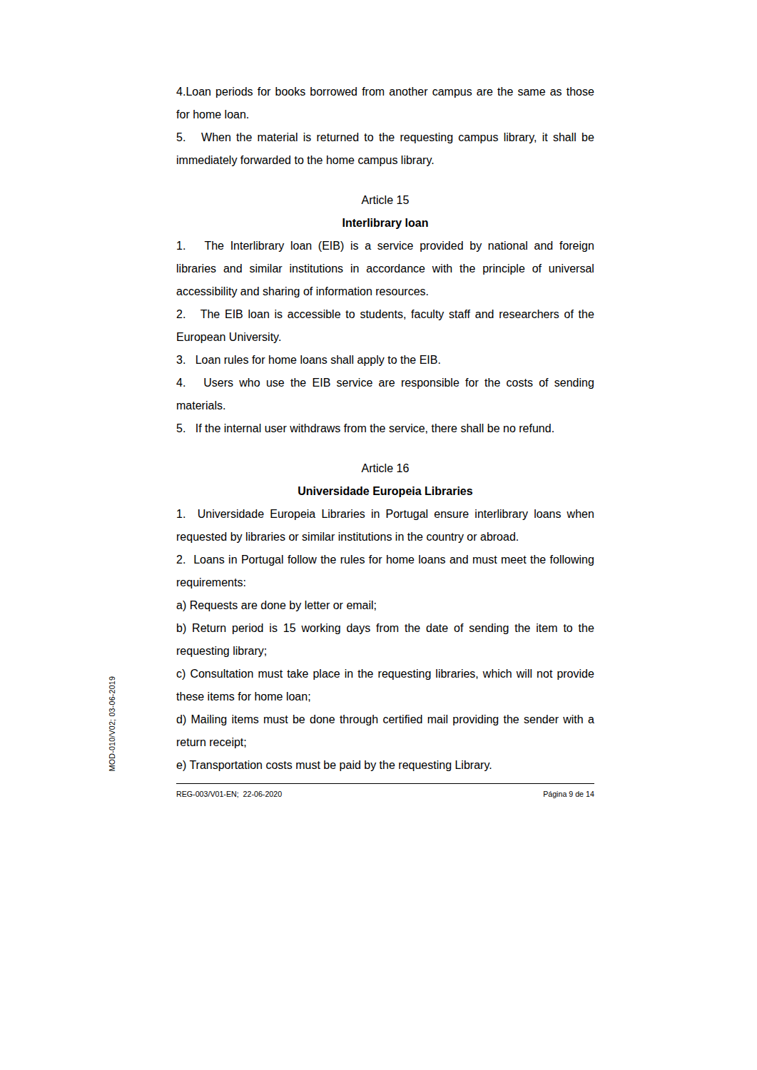4.Loan periods for books borrowed from another campus are the same as those for home loan.
5. When the material is returned to the requesting campus library, it shall be immediately forwarded to the home campus library.
Article 15
Interlibrary loan
1. The Interlibrary loan (EIB) is a service provided by national and foreign libraries and similar institutions in accordance with the principle of universal accessibility and sharing of information resources.
2. The EIB loan is accessible to students, faculty staff and researchers of the European University.
3. Loan rules for home loans shall apply to the EIB.
4. Users who use the EIB service are responsible for the costs of sending materials.
5. If the internal user withdraws from the service, there shall be no refund.
Article 16
Universidade Europeia Libraries
1. Universidade Europeia Libraries in Portugal ensure interlibrary loans when requested by libraries or similar institutions in the country or abroad.
2. Loans in Portugal follow the rules for home loans and must meet the following requirements:
a) Requests are done by letter or email;
b) Return period is 15 working days from the date of sending the item to the requesting library;
c) Consultation must take place in the requesting libraries, which will not provide these items for home loan;
d) Mailing items must be done through certified mail providing the sender with a return receipt;
e) Transportation costs must be paid by the requesting Library.
MOD-010/V02; 03-06-2019
REG-003/V01-EN; 22-06-2020 Página 9 de 14